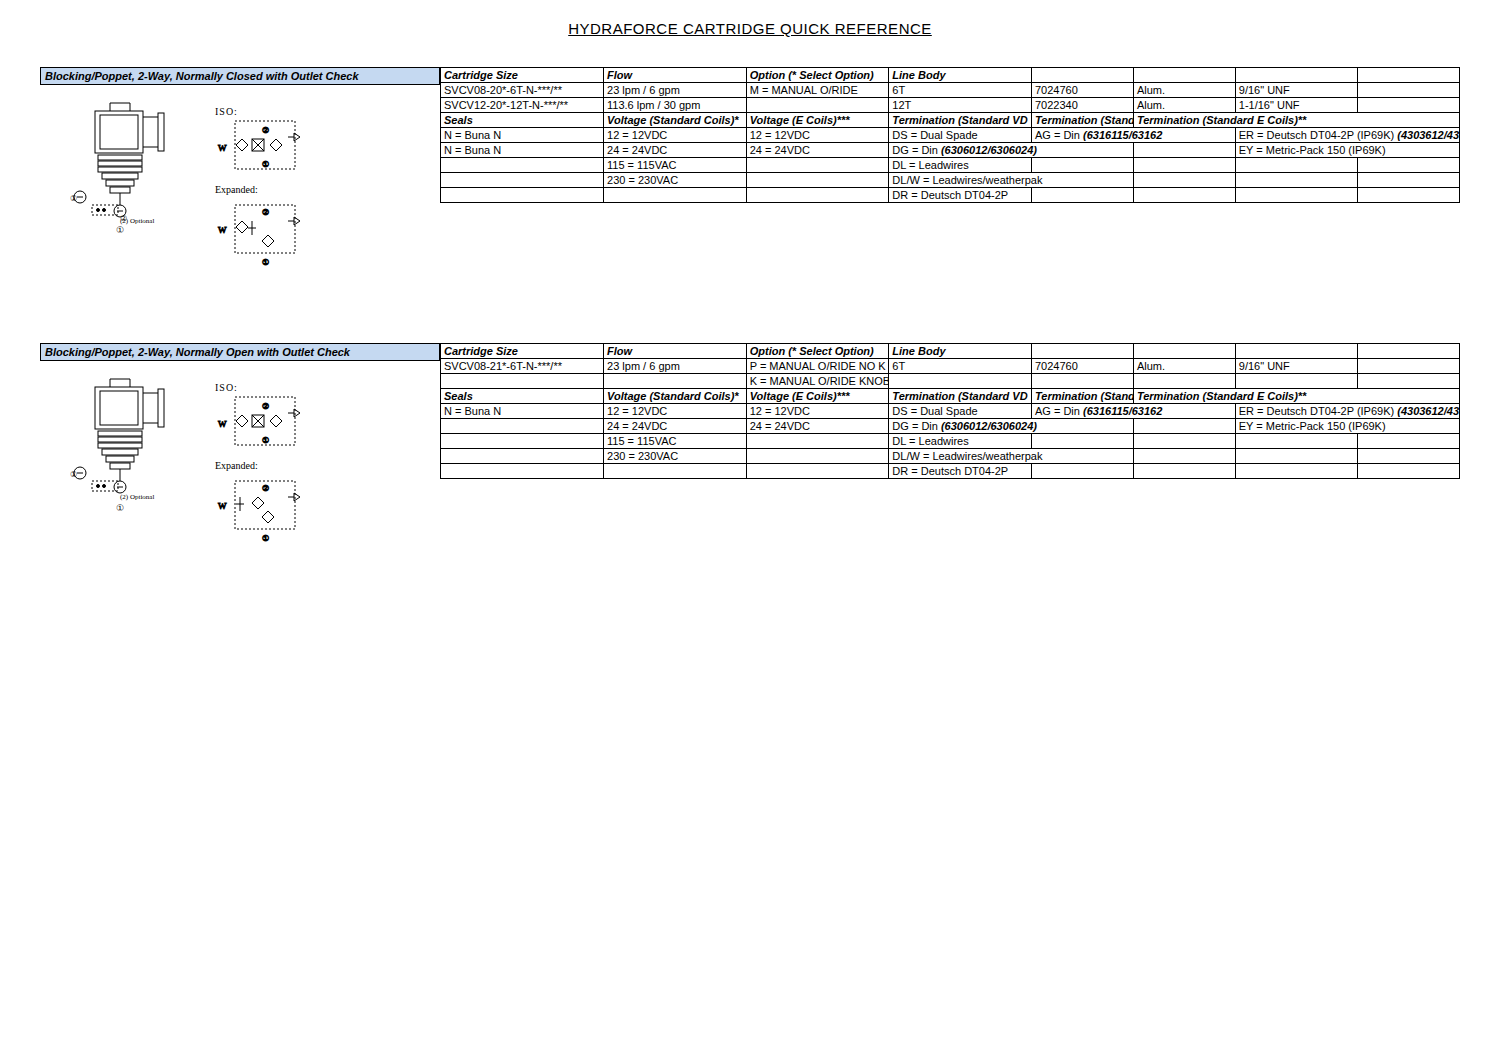HYDRAFORCE CARTRIDGE QUICK REFERENCE
| Blocking/Poppet, 2-Way, Normally Closed with Outlet Check ① ② (2) Optional ① ISO: ② W ① Expanded: ② W ① | / Cartridge Size / Flow / Option (* Select Option) / Line Body / / / / / / SVCV08-20*-6T-N-***/** / 23 lpm / 6 gpm / M = MANUAL O/RIDE / 6T / 7024760 / Alum. / 9/16" UNF / / / SVCV12-20*-12T-N-***/** / 113.6 lpm / 30 gpm / / 12T / 7022340 / Alum. / 1-1/16" UNF / / / Seals / Voltage (Standard Coils)* / Voltage (E Coils)*** / Termination (Standard VD / Termination (Standard AC / Termination (Standard E Coils)** / / N = Buna N / 12 = 12VDC / 12 = 12VDC / DS = Dual Spade / AG = Din (6316115/63162 / ER = Deutsch DT04-2P (IP69K) (4303612/4303624) / / N = Buna N / 24 = 24VDC / 24 = 24VDC / DG = Din (6306012/6306024) / / EY = Metric-Pack 150 (IP69K) / / / 115 = 115VAC / / DL = Leadwires / / / / / / / 230 = 230VAC / / DL/W = Leadwires/weatherpak / / / / / / / / DR = Deutsch DT04-2P / / / / / |
| Blocking/Poppet, 2-Way, Normally Open with Outlet Check ① (2) Optional ① ISO: ② W ① Expanded: ② W ① | / Cartridge Size / Flow / Option (* Select Option) / Line Body / / / / / / SVCV08-21*-6T-N-***/** / 23 lpm / 6 gpm / P = MANUAL O/RIDE NO K / 6T / 7024760 / Alum. / 9/16" UNF / / / / / K = MANUAL O/RIDE KNOB / / / / / / / Seals / Voltage (Standard Coils)* / Voltage (E Coils)*** / Termination (Standard VD / Termination (Standard AC / Termination (Standard E Coils)** / / N = Buna N / 12 = 12VDC / 12 = 12VDC / DS = Dual Spade / AG = Din (6316115/63162 / ER = Deutsch DT04-2P (IP69K) (4303612/4303624) / / / 24 = 24VDC / 24 = 24VDC / DG = Din (6306012/6306024) / / EY = Metric-Pack 150 (IP69K) / / / 115 = 115VAC / / DL = Leadwires / / / / / / / 230 = 230VAC / / DL/W = Leadwires/weatherpak / / / / / / / / DR = Deutsch DT04-2P / / / / / |